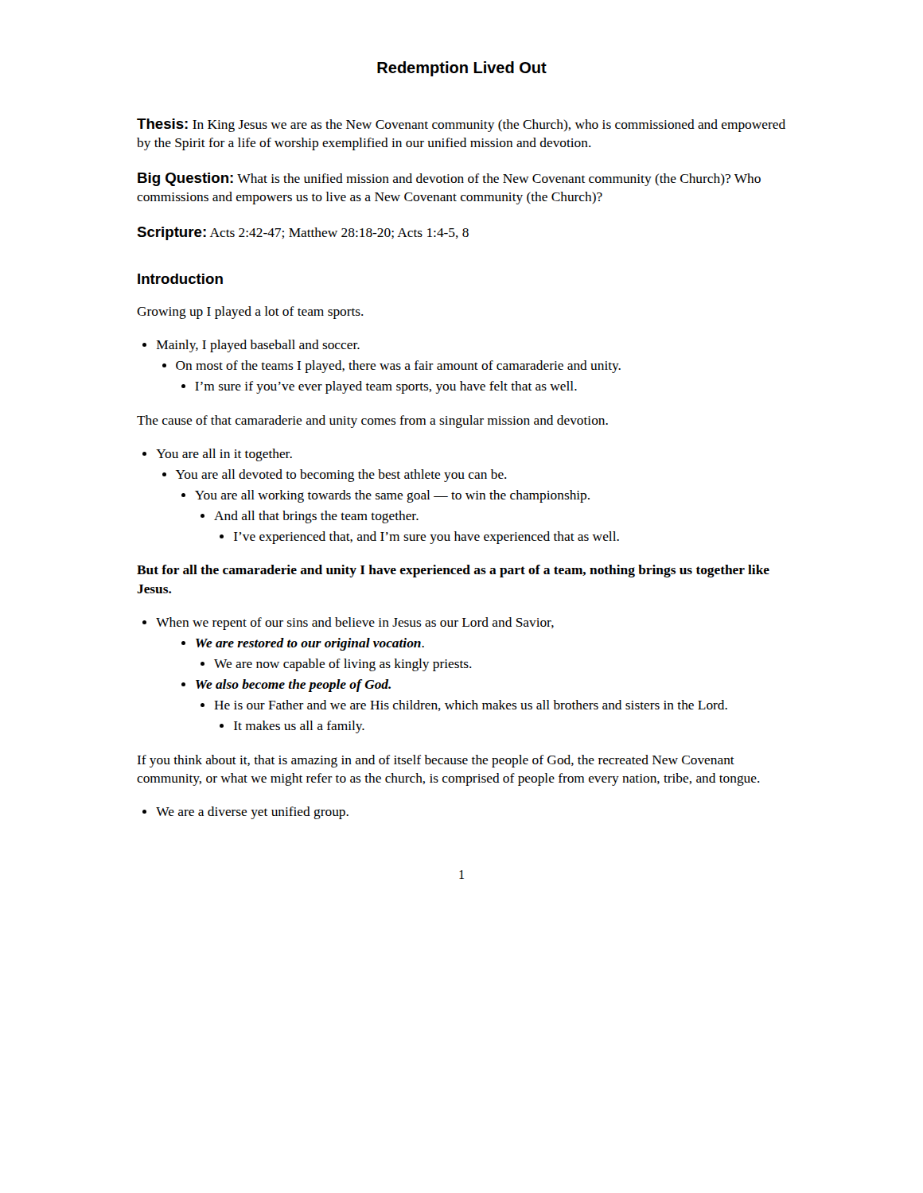Redemption Lived Out
Thesis: In King Jesus we are as the New Covenant community (the Church), who is commissioned and empowered by the Spirit for a life of worship exemplified in our unified mission and devotion.
Big Question: What is the unified mission and devotion of the New Covenant community (the Church)? Who commissions and empowers us to live as a New Covenant community (the Church)?
Scripture: Acts 2:42-47; Matthew 28:18-20; Acts 1:4-5, 8
Introduction
Growing up I played a lot of team sports.
Mainly, I played baseball and soccer.
On most of the teams I played, there was a fair amount of camaraderie and unity.
I’m sure if you’ve ever played team sports, you have felt that as well.
The cause of that camaraderie and unity comes from a singular mission and devotion.
You are all in it together.
You are all devoted to becoming the best athlete you can be.
You are all working towards the same goal — to win the championship.
And all that brings the team together.
I’ve experienced that, and I’m sure you have experienced that as well.
But for all the camaraderie and unity I have experienced as a part of a team, nothing brings us together like Jesus.
When we repent of our sins and believe in Jesus as our Lord and Savior,
We are restored to our original vocation.
We are now capable of living as kingly priests.
We also become the people of God.
He is our Father and we are His children, which makes us all brothers and sisters in the Lord.
It makes us all a family.
If you think about it, that is amazing in and of itself because the people of God, the recreated New Covenant community, or what we might refer to as the church, is comprised of people from every nation, tribe, and tongue.
We are a diverse yet unified group.
1